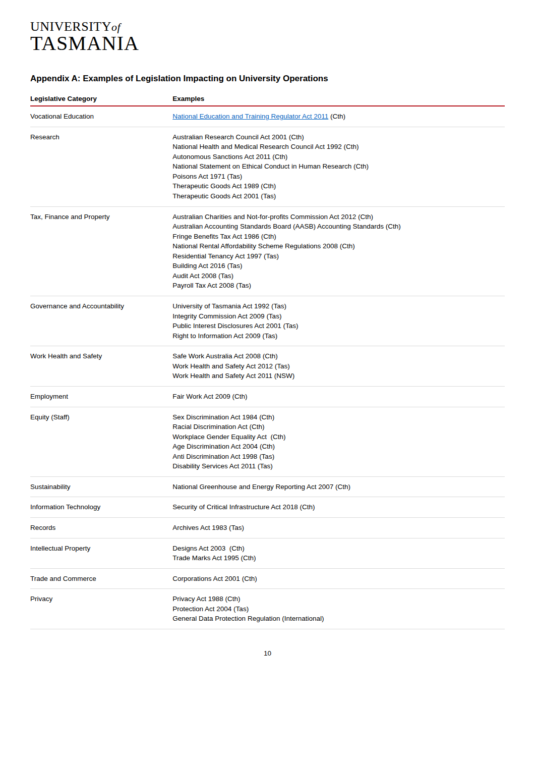UNIVERSITYof
TASMANIA
Appendix A: Examples of Legislation Impacting on University Operations
| Legislative Category | Examples |
| --- | --- |
| Vocational Education | National Education and Training Regulator Act 2011 (Cth) |
| Research | Australian Research Council Act 2001 (Cth) National Health and Medical Research Council Act 1992 (Cth) Autonomous Sanctions Act 2011 (Cth) National Statement on Ethical Conduct in Human Research (Cth) Poisons Act 1971 (Tas) Therapeutic Goods Act 1989 (Cth) Therapeutic Goods Act 2001 (Tas) |
| Tax, Finance and Property | Australian Charities and Not-for-profits Commission Act 2012 (Cth) Australian Accounting Standards Board (AASB) Accounting Standards (Cth) Fringe Benefits Tax Act 1986 (Cth) National Rental Affordability Scheme Regulations 2008 (Cth) Residential Tenancy Act 1997 (Tas) Building Act 2016 (Tas) Audit Act 2008 (Tas) Payroll Tax Act 2008 (Tas) |
| Governance and Accountability | University of Tasmania Act 1992 (Tas) Integrity Commission Act 2009 (Tas) Public Interest Disclosures Act 2001 (Tas) Right to Information Act 2009 (Tas) |
| Work Health and Safety | Safe Work Australia Act 2008 (Cth) Work Health and Safety Act 2012 (Tas) Work Health and Safety Act 2011 (NSW) |
| Employment | Fair Work Act 2009 (Cth) |
| Equity (Staff) | Sex Discrimination Act 1984 (Cth) Racial Discrimination Act (Cth) Workplace Gender Equality Act (Cth) Age Discrimination Act 2004 (Cth) Anti Discrimination Act 1998 (Tas) Disability Services Act 2011 (Tas) |
| Sustainability | National Greenhouse and Energy Reporting Act 2007 (Cth) |
| Information Technology | Security of Critical Infrastructure Act 2018 (Cth) |
| Records | Archives Act 1983 (Tas) |
| Intellectual Property | Designs Act 2003 (Cth) Trade Marks Act 1995 (Cth) |
| Trade and Commerce | Corporations Act 2001 (Cth) |
| Privacy | Privacy Act 1988 (Cth) Protection Act 2004 (Tas) General Data Protection Regulation (International) |
10